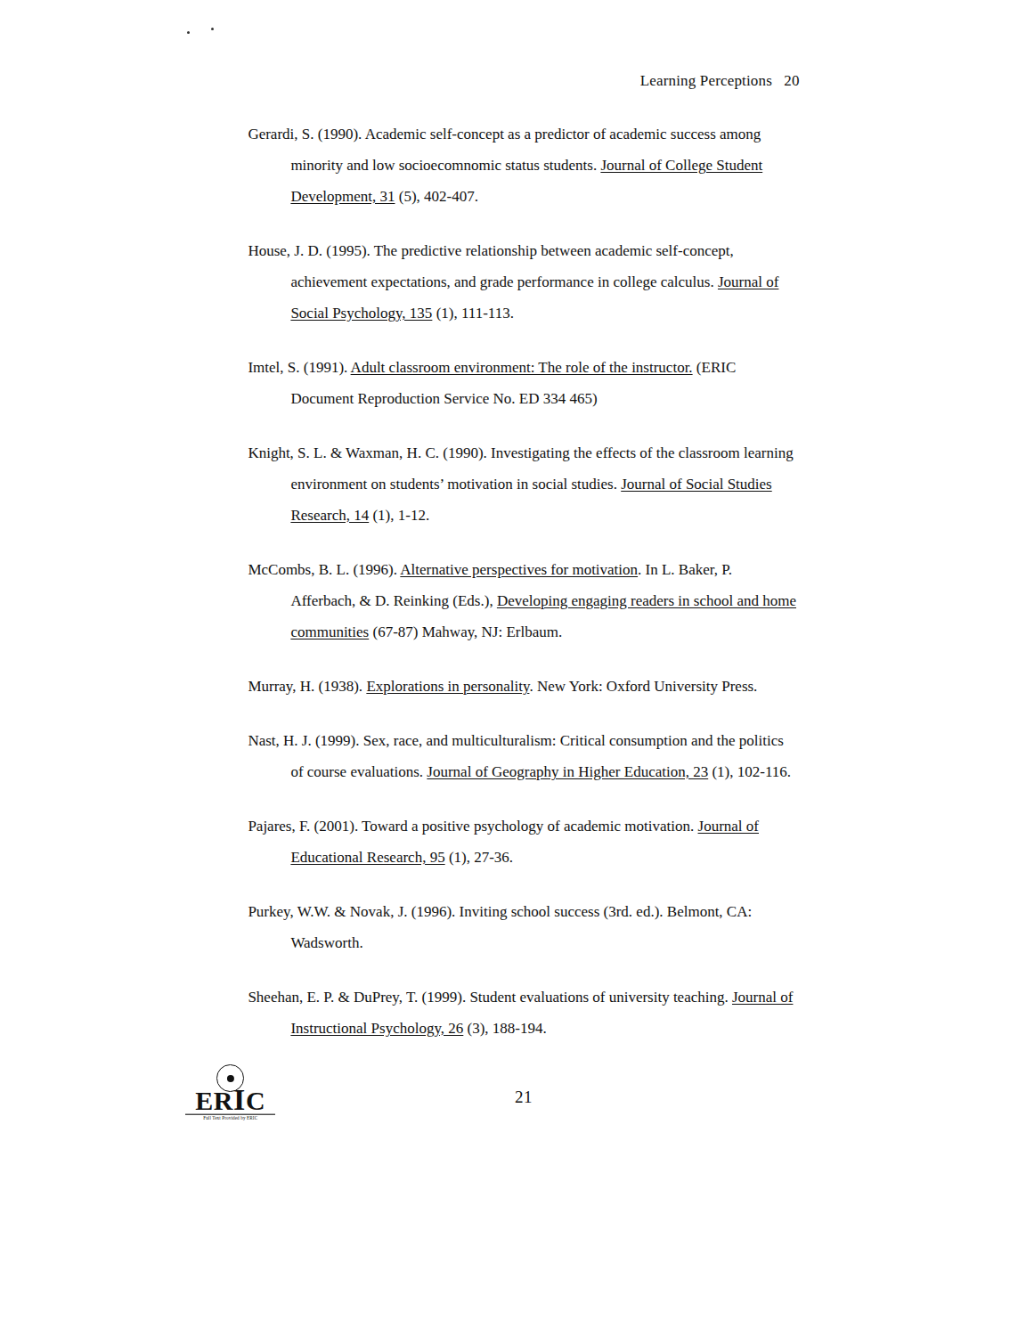Learning Perceptions 20
Gerardi, S. (1990). Academic self-concept as a predictor of academic success among minority and low socioecomnomic status students. Journal of College Student Development, 31 (5), 402-407.
House, J. D. (1995). The predictive relationship between academic self-concept, achievement expectations, and grade performance in college calculus. Journal of Social Psychology, 135 (1), 111-113.
Imtel, S. (1991). Adult classroom environment: The role of the instructor. (ERIC Document Reproduction Service No. ED 334 465)
Knight, S. L. & Waxman, H. C. (1990). Investigating the effects of the classroom learning environment on students’ motivation in social studies. Journal of Social Studies Research, 14 (1), 1-12.
McCombs, B. L. (1996). Alternative perspectives for motivation. In L. Baker, P. Afferbach, & D. Reinking (Eds.), Developing engaging readers in school and home communities (67-87) Mahway, NJ: Erlbaum.
Murray, H. (1938). Explorations in personality. New York: Oxford University Press.
Nast, H. J. (1999). Sex, race, and multiculturalism: Critical consumption and the politics of course evaluations. Journal of Geography in Higher Education, 23 (1), 102-116.
Pajares, F. (2001). Toward a positive psychology of academic motivation. Journal of Educational Research, 95 (1), 27-36.
Purkey, W.W. & Novak, J. (1996). Inviting school success (3rd. ed.). Belmont, CA: Wadsworth.
Sheehan, E. P. & DuPrey, T. (1999). Student evaluations of university teaching. Journal of Instructional Psychology, 26 (3), 188-194.
21
ERIC Full Text Provided by ERIC